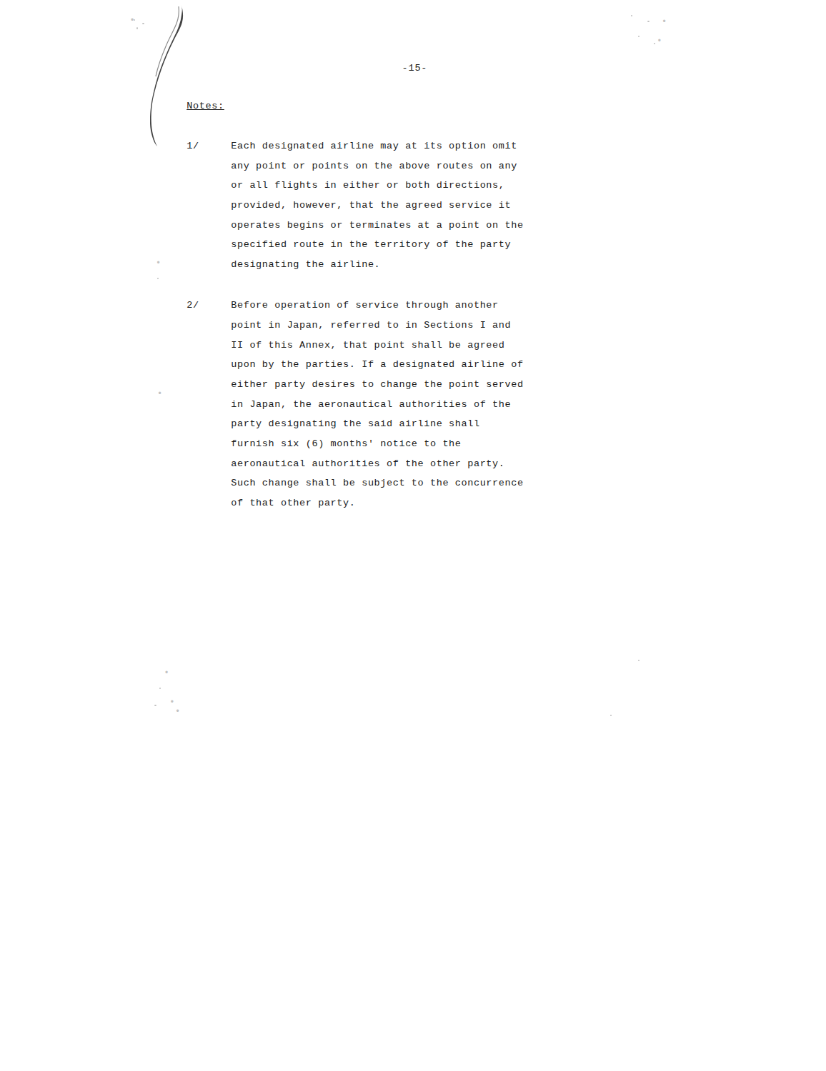• • • • • • • •
-15-
Notes:
1/
Each designated airline may at its option omit any point or points on the above routes on any or all flights in either or both directions, provided, however, that the agreed service it operates begins or terminates at a point on the specified route in the territory of the party designating the airline.
2/
Before operation of service through another point in Japan, referred to in Sections I and II of this Annex, that point shall be agreed upon by the parties. If a designated airline of either party desires to change the point served in Japan, the aeronautical authorities of the party designating the said airline shall furnish six (6) months' notice to the aeronautical authorities of the other party. Such change shall be subject to the concurrence of that other party.